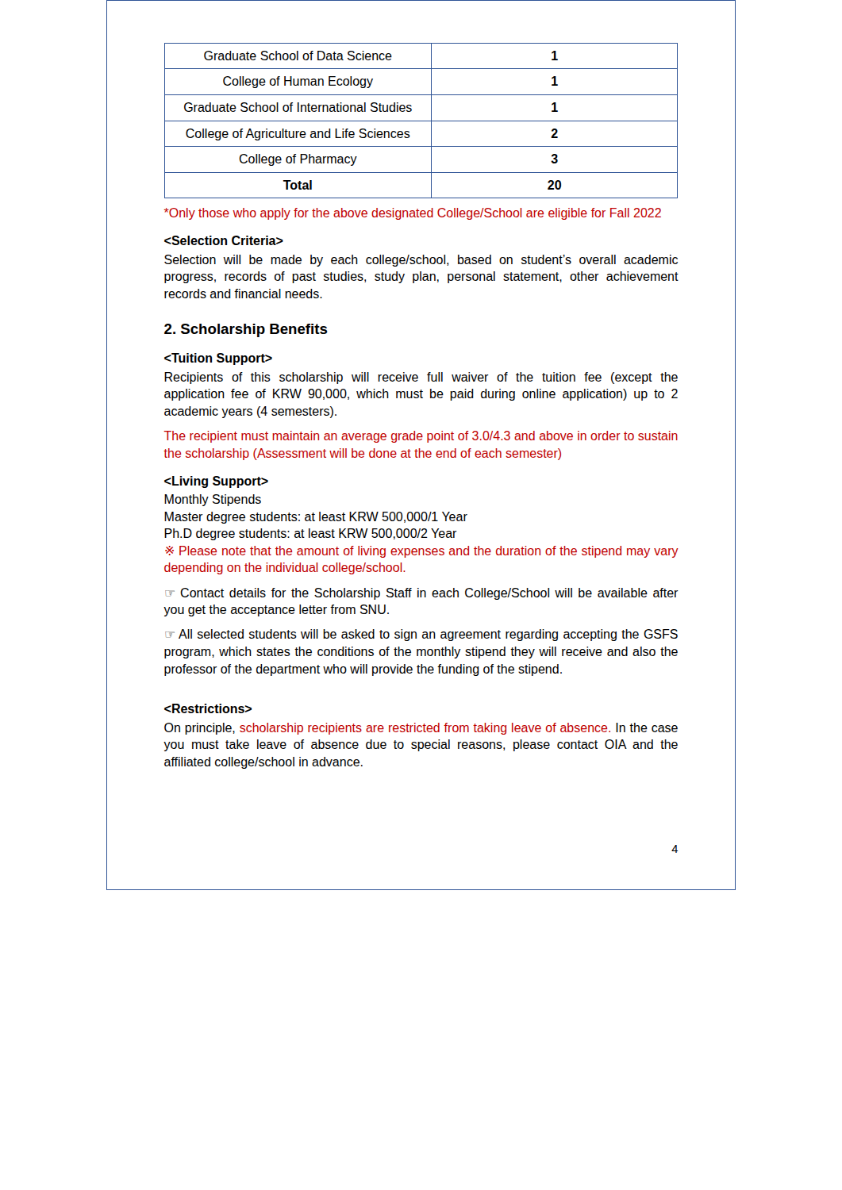| Graduate School of Data Science | 1 |
| College of Human Ecology | 1 |
| Graduate School of International Studies | 1 |
| College of Agriculture and Life Sciences | 2 |
| College of Pharmacy | 3 |
| Total | 20 |
*Only those who apply for the above designated College/School are eligible for Fall 2022
<Selection Criteria>
Selection will be made by each college/school, based on student’s overall academic progress, records of past studies, study plan, personal statement, other achievement records and financial needs.
2. Scholarship Benefits
<Tuition Support>
Recipients of this scholarship will receive full waiver of the tuition fee (except the application fee of KRW 90,000, which must be paid during online application) up to 2 academic years (4 semesters).
The recipient must maintain an average grade point of 3.0/4.3 and above in order to sustain the scholarship (Assessment will be done at the end of each semester)
<Living Support>
Monthly Stipends
Master degree students: at least KRW 500,000/1 Year
Ph.D degree students: at least KRW 500,000/2 Year
※ Please note that the amount of living expenses and the duration of the stipend may vary depending on the individual college/school.
☞ Contact details for the Scholarship Staff in each College/School will be available after you get the acceptance letter from SNU.
☞ All selected students will be asked to sign an agreement regarding accepting the GSFS program, which states the conditions of the monthly stipend they will receive and also the professor of the department who will provide the funding of the stipend.
<Restrictions>
On principle, scholarship recipients are restricted from taking leave of absence. In the case you must take leave of absence due to special reasons, please contact OIA and the affiliated college/school in advance.
4